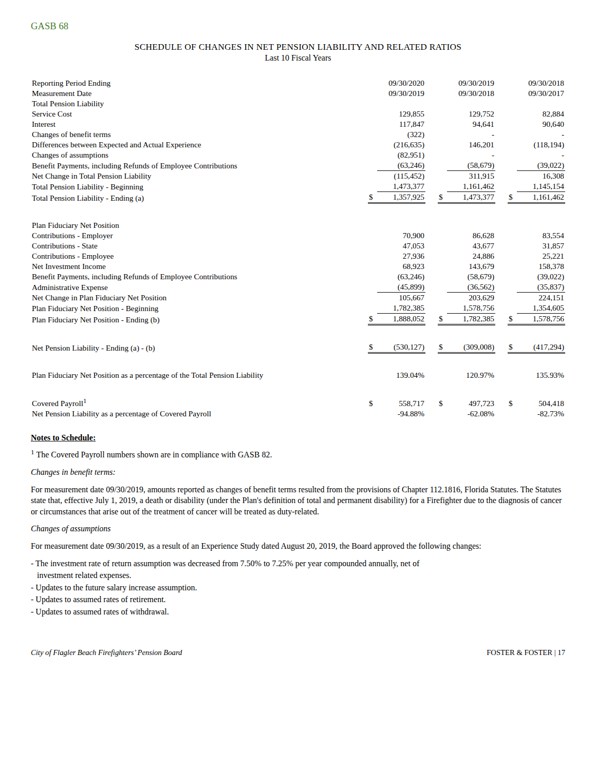GASB 68
SCHEDULE OF CHANGES IN NET PENSION LIABILITY AND RELATED RATIOS
Last 10 Fiscal Years
| Reporting Period Ending | | 09/30/2020 | | | 09/30/2019 | | | 09/30/2018 |
| Measurement Date | | 09/30/2019 | | | 09/30/2018 | | | 09/30/2017 |
| Total Pension Liability | | | | | | | | |
| Service Cost | | 129,855 | | | 129,752 | | | 82,884 |
| Interest | | 117,847 | | | 94,641 | | | 90,640 |
| Changes of benefit terms | | (322) | | | - | | | - |
| Differences between Expected and Actual Experience | | (216,635) | | | 146,201 | | | (118,194) |
| Changes of assumptions | | (82,951) | | | - | | | - |
| Benefit Payments, including Refunds of Employee Contributions | | (63,246) | | | (58,679) | | | (39,022) |
| Net Change in Total Pension Liability | | (115,452) | | | 311,915 | | | 16,308 |
| Total Pension Liability - Beginning | | 1,473,377 | | | 1,161,462 | | | 1,145,154 |
| Total Pension Liability - Ending (a) | $ | 1,357,925 | | $ | 1,473,377 | | $ | 1,161,462 |
| Plan Fiduciary Net Position | | | | | | | | |
| Contributions - Employer | | 70,900 | | | 86,628 | | | 83,554 |
| Contributions - State | | 47,053 | | | 43,677 | | | 31,857 |
| Contributions - Employee | | 27,936 | | | 24,886 | | | 25,221 |
| Net Investment Income | | 68,923 | | | 143,679 | | | 158,378 |
| Benefit Payments, including Refunds of Employee Contributions | | (63,246) | | | (58,679) | | | (39,022) |
| Administrative Expense | | (45,899) | | | (36,562) | | | (35,837) |
| Net Change in Plan Fiduciary Net Position | | 105,667 | | | 203,629 | | | 224,151 |
| Plan Fiduciary Net Position - Beginning | | 1,782,385 | | | 1,578,756 | | | 1,354,605 |
| Plan Fiduciary Net Position - Ending (b) | $ | 1,888,052 | | $ | 1,782,385 | | $ | 1,578,756 |
| Net Pension Liability - Ending (a) - (b) | $ | (530,127) | | $ | (309,008) | | $ | (417,294) |
| Plan Fiduciary Net Position as a percentage of the Total Pension Liability | | 139.04% | | | 120.97% | | | 135.93% |
| Covered Payroll 1 | $ | 558,717 | | $ | 497,723 | | $ | 504,418 |
| Net Pension Liability as a percentage of Covered Payroll | | -94.88% | | | -62.08% | | | -82.73% |
Notes to Schedule:
1 The Covered Payroll numbers shown are in compliance with GASB 82.
Changes in benefit terms:
For measurement date 09/30/2019, amounts reported as changes of benefit terms resulted from the provisions of Chapter 112.1816, Florida Statutes. The Statutes state that, effective July 1, 2019, a death or disability (under the Plan's definition of total and permanent disability) for a Firefighter due to the diagnosis of cancer or circumstances that arise out of the treatment of cancer will be treated as duty-related.
Changes of assumptions
For measurement date 09/30/2019, as a result of an Experience Study dated August 20, 2019, the Board approved the following changes:
- The investment rate of return assumption was decreased from 7.50% to 7.25% per year compounded annually, net of
investment related expenses.
- Updates to the future salary increase assumption.
- Updates to assumed rates of retirement.
- Updates to assumed rates of withdrawal.
City of Flagler Beach Firefighters’ Pension Board
FOSTER & FOSTER | 17